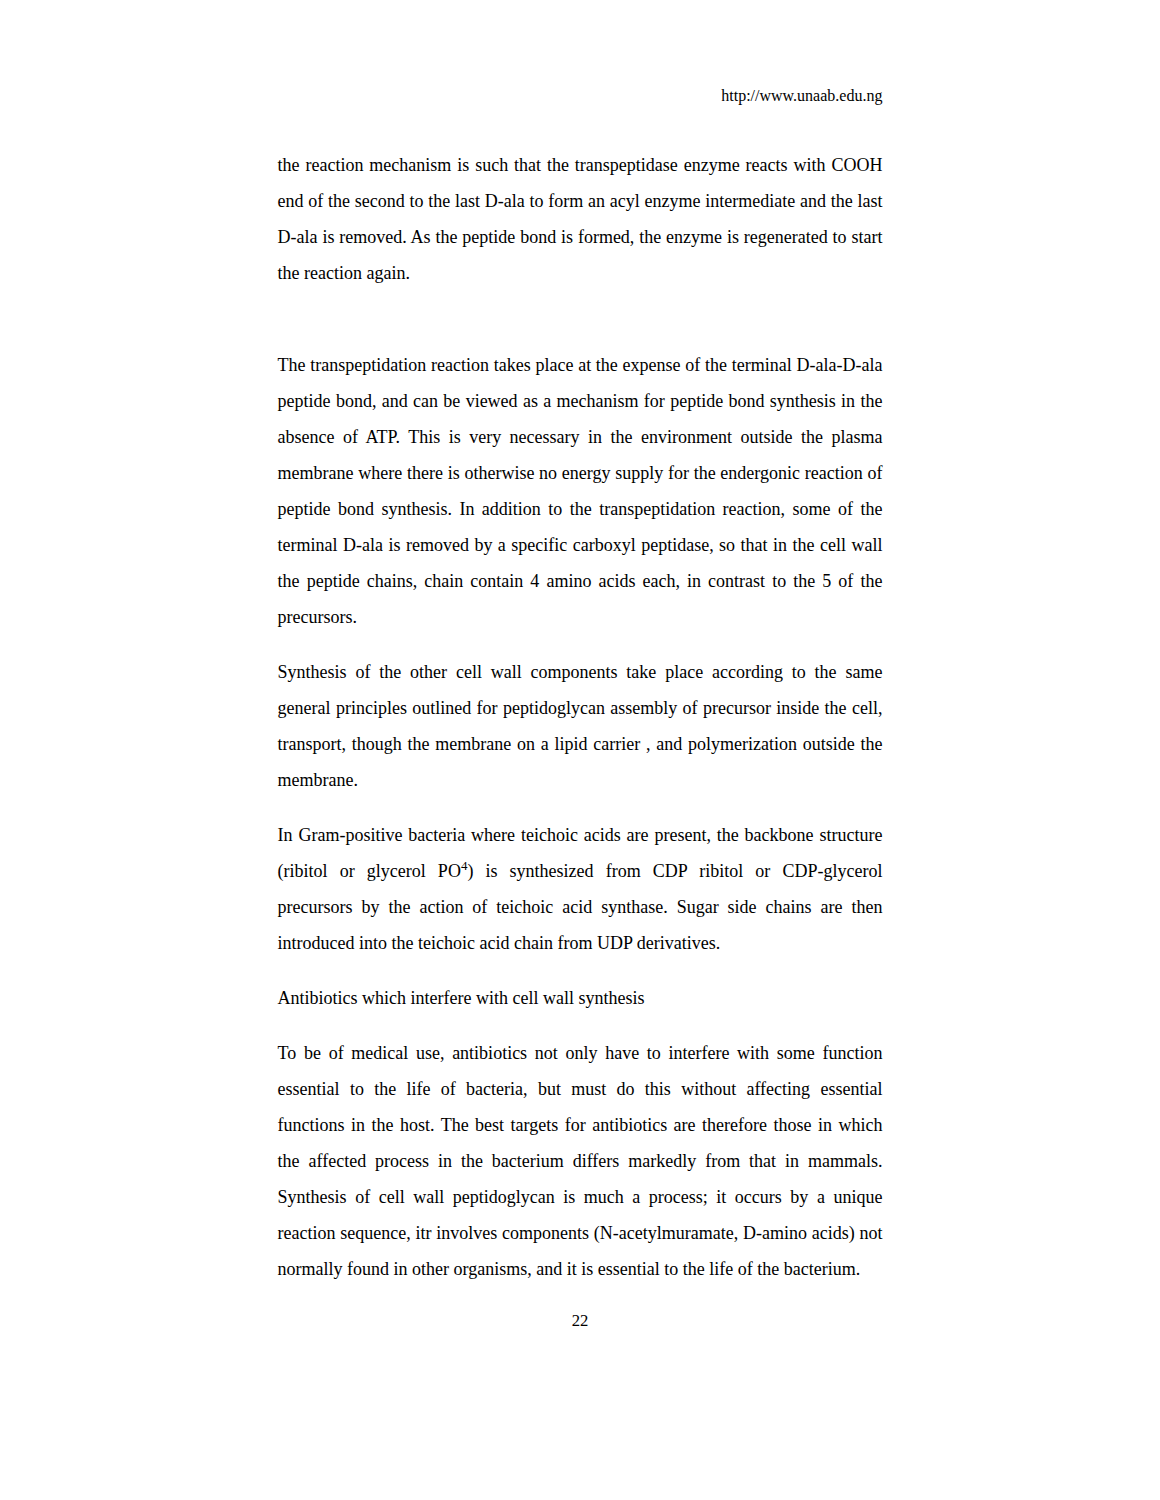http://www.unaab.edu.ng
the reaction mechanism is such that the transpeptidase enzyme reacts with COOH end of the second to the last D-ala to form an acyl enzyme intermediate and the last D-ala is removed. As the peptide bond is formed, the enzyme is regenerated to start the reaction again.
The transpeptidation reaction takes place at the expense of the terminal D-ala-D-ala peptide bond, and can be viewed as a mechanism for peptide bond synthesis in the absence of ATP. This is very necessary in the environment outside the plasma membrane where there is otherwise no energy supply for the endergonic reaction of peptide bond synthesis. In addition to the transpeptidation reaction, some of the terminal D-ala is removed by a specific carboxyl peptidase, so that in the cell wall the peptide chains, chain contain 4 amino acids each, in contrast to the 5 of the precursors.
Synthesis of the other cell wall components take place according to the same general principles outlined for peptidoglycan assembly of precursor inside the cell, transport, though the membrane on a lipid carrier , and polymerization outside the membrane.
In Gram-positive bacteria where teichoic acids are present, the backbone structure (ribitol or glycerol PO4) is synthesized from CDP ribitol or CDP-glycerol precursors by the action of teichoic acid synthase. Sugar side chains are then introduced into the teichoic acid chain from UDP derivatives.
Antibiotics which interfere with cell wall synthesis
To be of medical use, antibiotics not only have to interfere with some function essential to the life of bacteria, but must do this without affecting essential functions in the host. The best targets for antibiotics are therefore those in which the affected process in the bacterium differs markedly from that in mammals. Synthesis of cell wall peptidoglycan is much a process; it occurs by a unique reaction sequence, itr involves components (N-acetylmuramate, D-amino acids) not normally found in other organisms, and it is essential to the life of the bacterium.
22